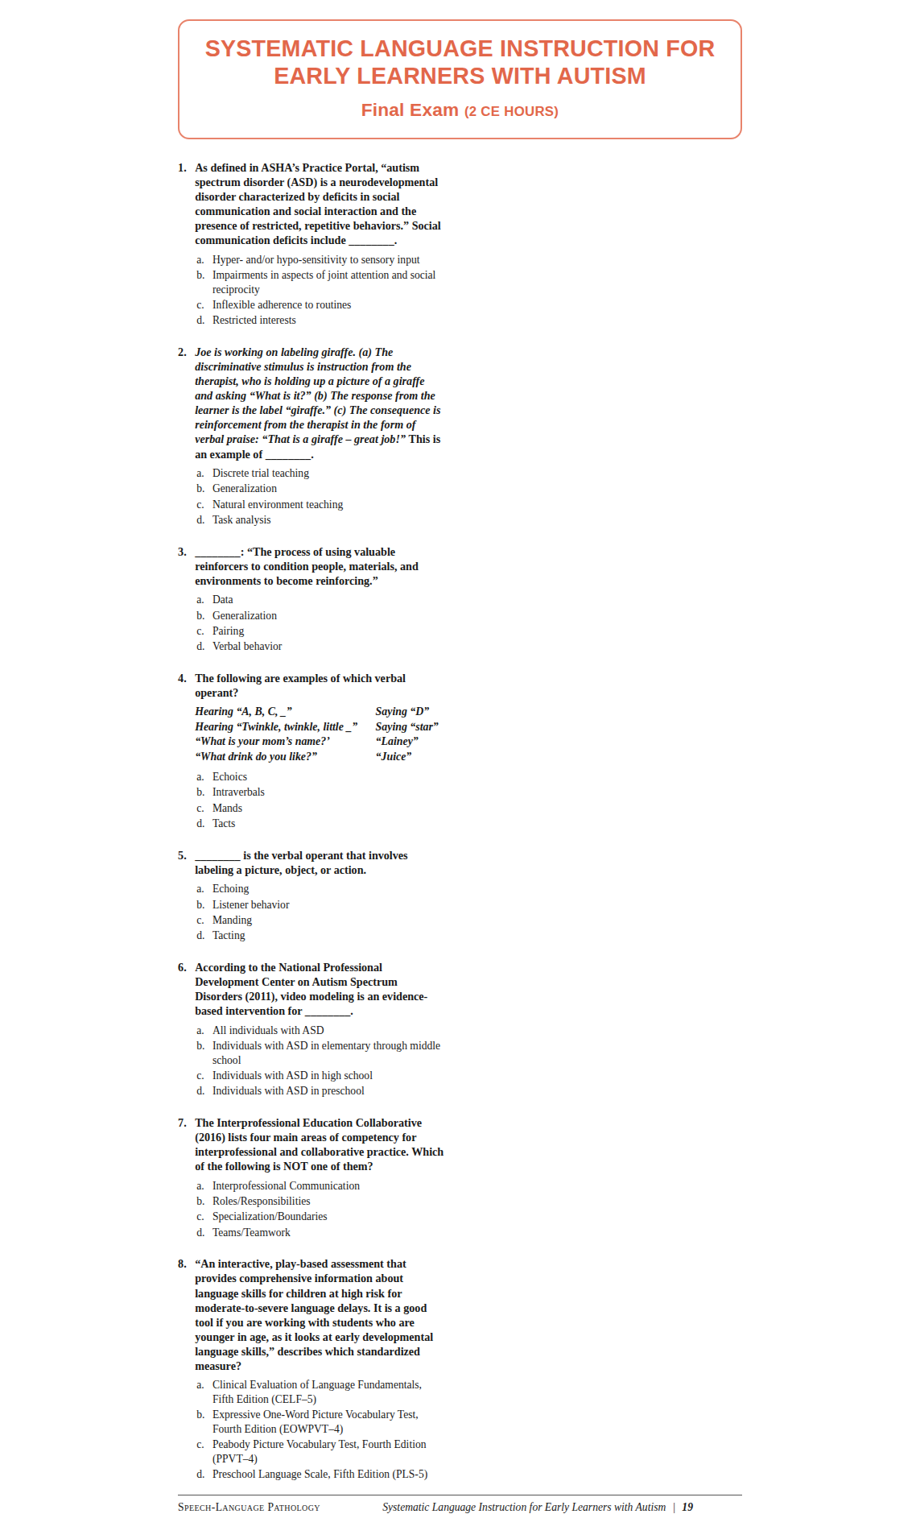SYSTEMATIC LANGUAGE INSTRUCTION FOR
EARLY LEARNERS WITH AUTISM
Final Exam (2 CE HOURS)
As defined in ASHA’s Practice Portal, “autism spectrum disorder (ASD) is a neurodevelopmental disorder characterized by deficits in social communication and social interaction and the presence of restricted, repetitive behaviors.” Social communication deficits include ________.
Hyper- and/or hypo-sensitivity to sensory input
Impairments in aspects of joint attention and social reciprocity
Inflexible adherence to routines
Restricted interests
Joe is working on labeling giraffe. (a) The discriminative stimulus is instruction from the therapist, who is holding up a picture of a giraffe and asking “What is it?” (b) The response from the learner is the label “giraffe.” (c) The consequence is reinforcement from the therapist in the form of verbal praise: “That is a giraffe – great job!” This is an example of ________.
Discrete trial teaching
Generalization
Natural environment teaching
Task analysis
________: “The process of using valuable reinforcers to condition people, materials, and environments to become reinforcing.”
Data
Generalization
Pairing
Verbal behavior
The following are examples of which verbal operant?
| Hearing “A, B, C, _” | Saying “D” |
| Hearing “Twinkle, twinkle, little _” | Saying “star” |
| “What is your mom’s name?’ | “Lainey” |
| “What drink do you like?” | “Juice” |
Echoics
Intraverbals
Mands
Tacts
________ is the verbal operant that involves labeling a picture, object, or action.
Echoing
Listener behavior
Manding
Tacting
According to the National Professional Development Center on Autism Spectrum Disorders (2011), video modeling is an evidence-based intervention for ________.
All individuals with ASD
Individuals with ASD in elementary through middle school
Individuals with ASD in high school
Individuals with ASD in preschool
The Interprofessional Education Collaborative (2016) lists four main areas of competency for interprofessional and collaborative practice. Which of the following is NOT one of them?
Interprofessional Communication
Roles/Responsibilities
Specialization/Boundaries
Teams/Teamwork
“An interactive, play-based assessment that provides comprehensive information about language skills for children at high risk for moderate-to-severe language delays. It is a good tool if you are working with students who are younger in age, as it looks at early developmental language skills,” describes which standardized measure?
Clinical Evaluation of Language Fundamentals, Fifth Edition (CELF–5)
Expressive One-Word Picture Vocabulary Test, Fourth Edition (EOWPVT–4)
Peabody Picture Vocabulary Test, Fourth Edition (PPVT–4)
Preschool Language Scale, Fifth Edition (PLS-5)
Speech-Language Pathology Systematic Language Instruction for Early Learners with Autism | 19